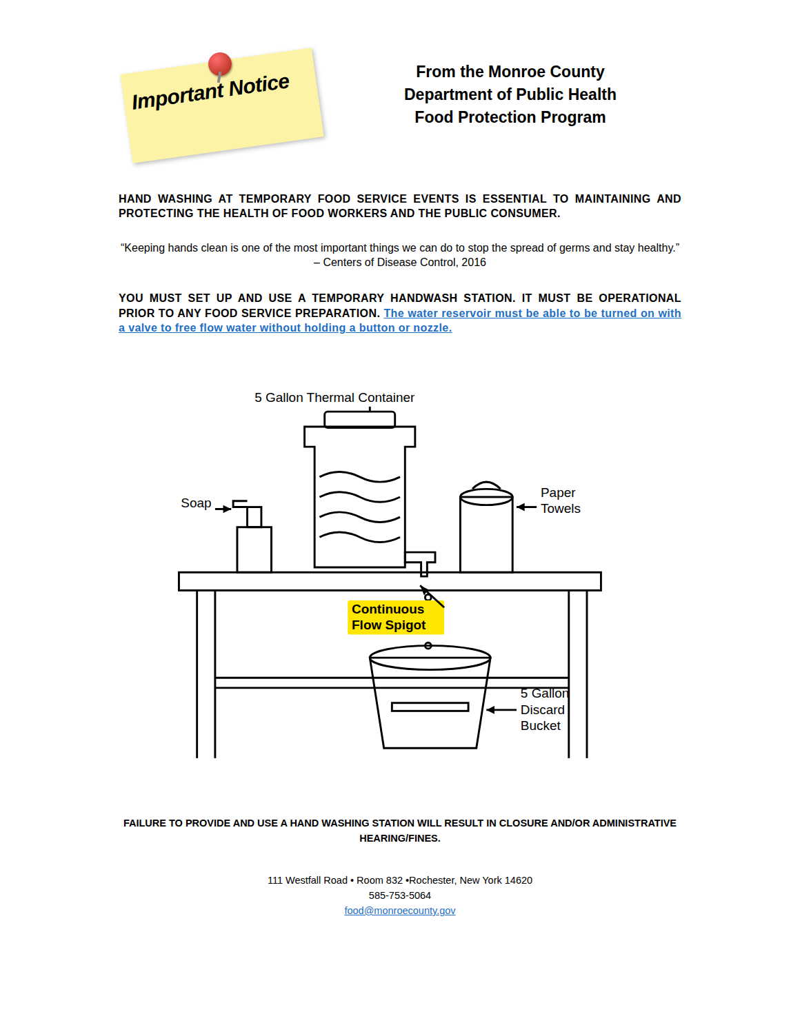Important Notice
From the Monroe County
Department of Public Health
Food Protection Program
HAND WASHING AT TEMPORARY FOOD SERVICE EVENTS IS ESSENTIAL TO MAINTAINING AND PROTECTING THE HEALTH OF FOOD WORKERS AND THE PUBLIC CONSUMER.
“Keeping hands clean is one of the most important things we can do to stop the spread of germs and stay healthy.” – Centers of Disease Control, 2016
YOU MUST SET UP AND USE A TEMPORARY HANDWASH STATION. IT MUST BE OPERATIONAL PRIOR TO ANY FOOD SERVICE PREPARATION. The water reservoir must be able to be turned on with a valve to free flow water without holding a button or nozzle.
5 Gallon Thermal Container Continuous Flow Spigot Soap Paper Towels 5 Gallon Discard Bucket
FAILURE TO PROVIDE AND USE A HAND WASHING STATION WILL RESULT IN CLOSURE AND/OR ADMINISTRATIVE HEARING/FINES.
111 Westfall Road • Room 832 •Rochester, New York 14620
585-753-5064
food@monroecounty.gov